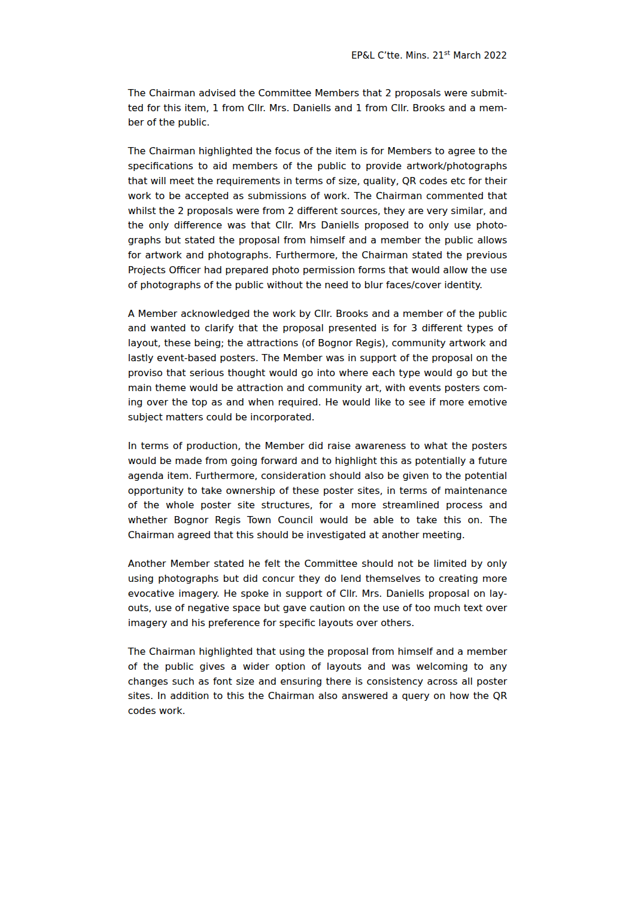EP&L C’tte. Mins. 21st March 2022
The Chairman advised the Committee Members that 2 proposals were submitted for this item, 1 from Cllr. Mrs. Daniells and 1 from Cllr. Brooks and a member of the public.
The Chairman highlighted the focus of the item is for Members to agree to the specifications to aid members of the public to provide artwork/photographs that will meet the requirements in terms of size, quality, QR codes etc for their work to be accepted as submissions of work. The Chairman commented that whilst the 2 proposals were from 2 different sources, they are very similar, and the only difference was that Cllr. Mrs Daniells proposed to only use photographs but stated the proposal from himself and a member the public allows for artwork and photographs. Furthermore, the Chairman stated the previous Projects Officer had prepared photo permission forms that would allow the use of photographs of the public without the need to blur faces/cover identity.
A Member acknowledged the work by Cllr. Brooks and a member of the public and wanted to clarify that the proposal presented is for 3 different types of layout, these being; the attractions (of Bognor Regis), community artwork and lastly event-based posters. The Member was in support of the proposal on the proviso that serious thought would go into where each type would go but the main theme would be attraction and community art, with events posters coming over the top as and when required. He would like to see if more emotive subject matters could be incorporated.
In terms of production, the Member did raise awareness to what the posters would be made from going forward and to highlight this as potentially a future agenda item. Furthermore, consideration should also be given to the potential opportunity to take ownership of these poster sites, in terms of maintenance of the whole poster site structures, for a more streamlined process and whether Bognor Regis Town Council would be able to take this on. The Chairman agreed that this should be investigated at another meeting.
Another Member stated he felt the Committee should not be limited by only using photographs but did concur they do lend themselves to creating more evocative imagery. He spoke in support of Cllr. Mrs. Daniells proposal on layouts, use of negative space but gave caution on the use of too much text over imagery and his preference for specific layouts over others.
The Chairman highlighted that using the proposal from himself and a member of the public gives a wider option of layouts and was welcoming to any changes such as font size and ensuring there is consistency across all poster sites. In addition to this the Chairman also answered a query on how the QR codes work.